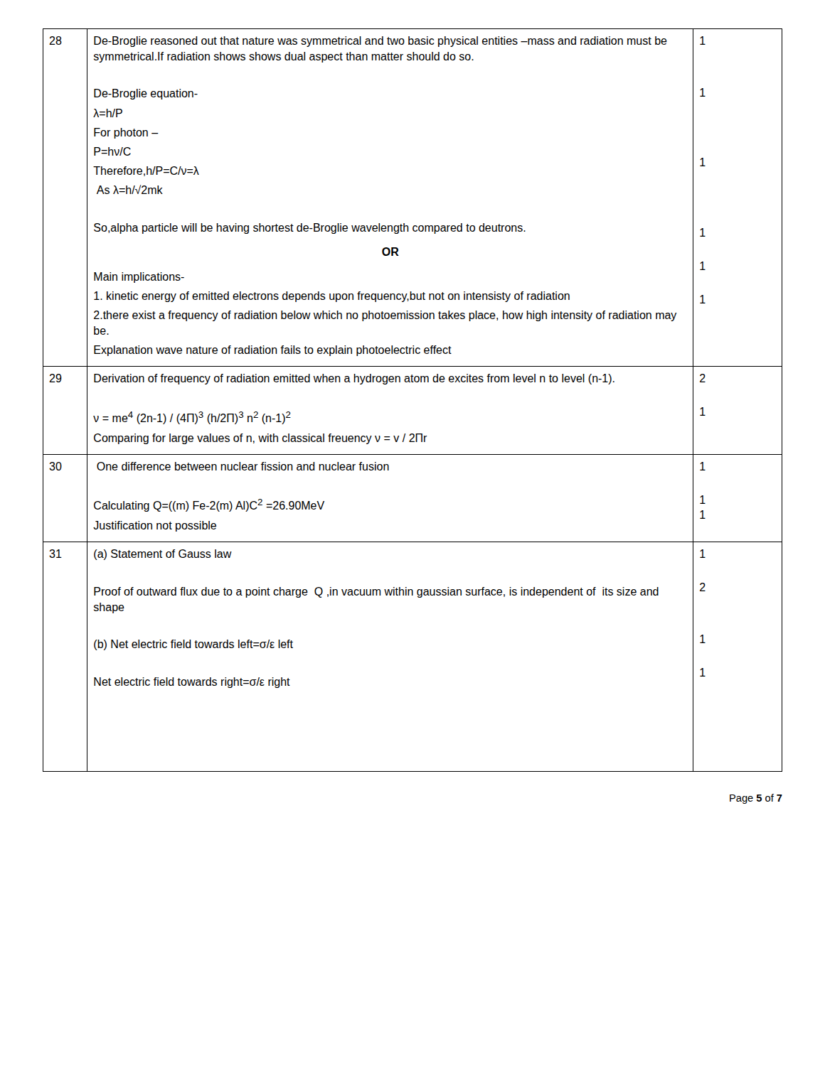| 28 | De-Broglie reasoned out that nature was symmetrical and two basic physical entities –mass and radiation must be symmetrical.If radiation shows shows dual aspect than matter should do so. De-Broglie equation- λ=h/P For photon – P=hν/C Therefore,h/P=C/ν=λ As λ=h/√2mk So,alpha particle will be having shortest de-Broglie wavelength compared to deutrons. OR Main implications- 1. kinetic energy of emitted electrons depends upon frequency,but not on intensisty of radiation 2.there exist a frequency of radiation below which no photoemission takes place, how high intensity of radiation may be. Explanation wave nature of radiation fails to explain photoelectric effect | 1 1 1 1 1 1 |
| 29 | Derivation of frequency of radiation emitted when a hydrogen atom de excites from level n to level (n-1). ν = me 4 (2n-1) / (4Π) 3 (h/2Π) 3 n 2 (n-1) 2 Comparing for large values of n, with classical freuency ν = v / 2Πr | 2 1 |
| 30 | One difference between nuclear fission and nuclear fusion Calculating Q=((m) Fe-2(m) Al)C 2 =26.90MeV Justification not possible | 1 1 1 |
| 31 | (a) Statement of Gauss law Proof of outward flux due to a point charge Q ,in vacuum within gaussian surface, is independent of its size and shape (b) Net electric field towards left=σ/ε left Net electric field towards right=σ/ε right | 1 2 1 1 |
Page 5 of 7